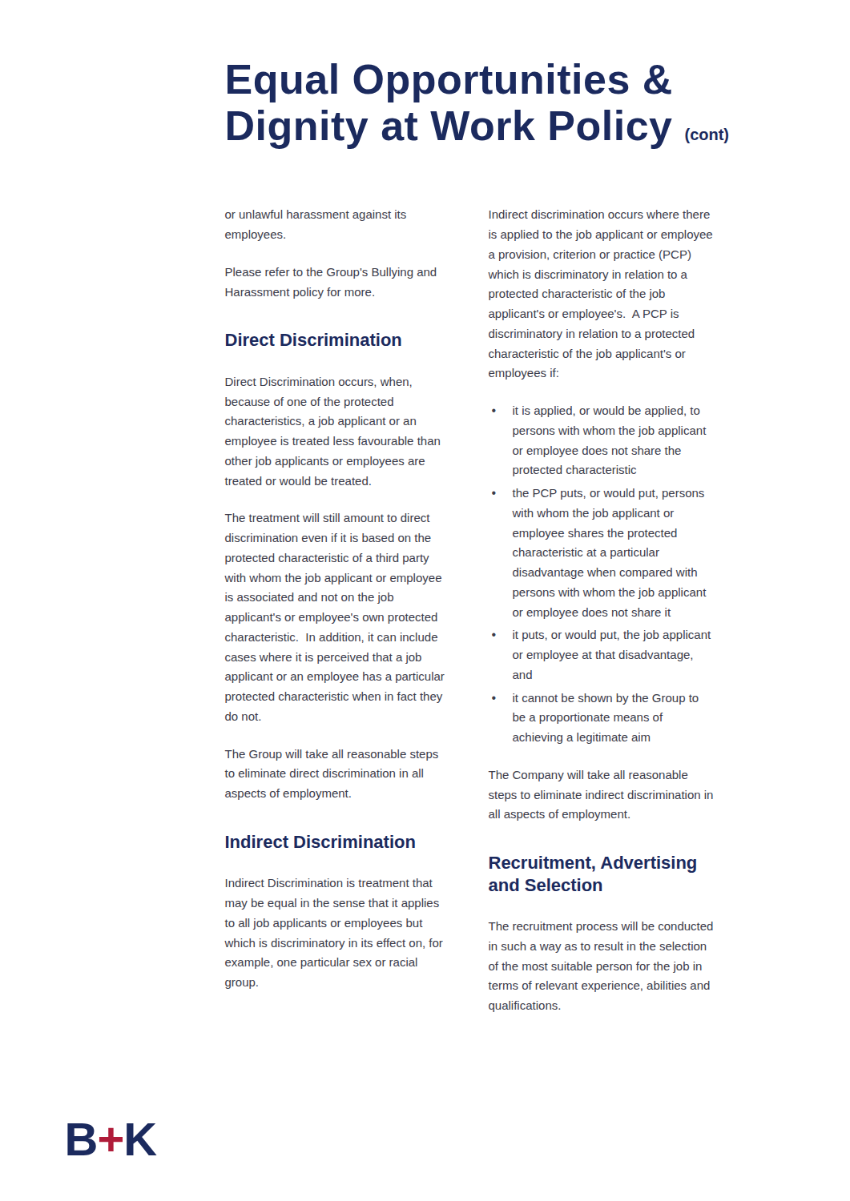Equal Opportunities &
Dignity at Work Policy (cont)
or unlawful harassment against its employees.
Please refer to the Group's Bullying and Harassment policy for more.
Direct Discrimination
Direct Discrimination occurs, when, because of one of the protected characteristics, a job applicant or an employee is treated less favourable than other job applicants or employees are treated or would be treated.
The treatment will still amount to direct discrimination even if it is based on the protected characteristic of a third party with whom the job applicant or employee is associated and not on the job applicant's or employee's own protected characteristic. In addition, it can include cases where it is perceived that a job applicant or an employee has a particular protected characteristic when in fact they do not.
The Group will take all reasonable steps to eliminate direct discrimination in all aspects of employment.
Indirect Discrimination
Indirect Discrimination is treatment that may be equal in the sense that it applies to all job applicants or employees but which is discriminatory in its effect on, for example, one particular sex or racial group.
Indirect discrimination occurs where there is applied to the job applicant or employee a provision, criterion or practice (PCP) which is discriminatory in relation to a protected characteristic of the job applicant's or employee's. A PCP is discriminatory in relation to a protected characteristic of the job applicant's or employees if:
it is applied, or would be applied, to persons with whom the job applicant or employee does not share the protected characteristic
the PCP puts, or would put, persons with whom the job applicant or employee shares the protected characteristic at a particular disadvantage when compared with persons with whom the job applicant or employee does not share it
it puts, or would put, the job applicant or employee at that disadvantage, and
it cannot be shown by the Group to be a proportionate means of achieving a legitimate aim
The Company will take all reasonable steps to eliminate indirect discrimination in all aspects of employment.
Recruitment, Advertising
and Selection
The recruitment process will be conducted in such a way as to result in the selection of the most suitable person for the job in terms of relevant experience, abilities and qualifications.
B+K